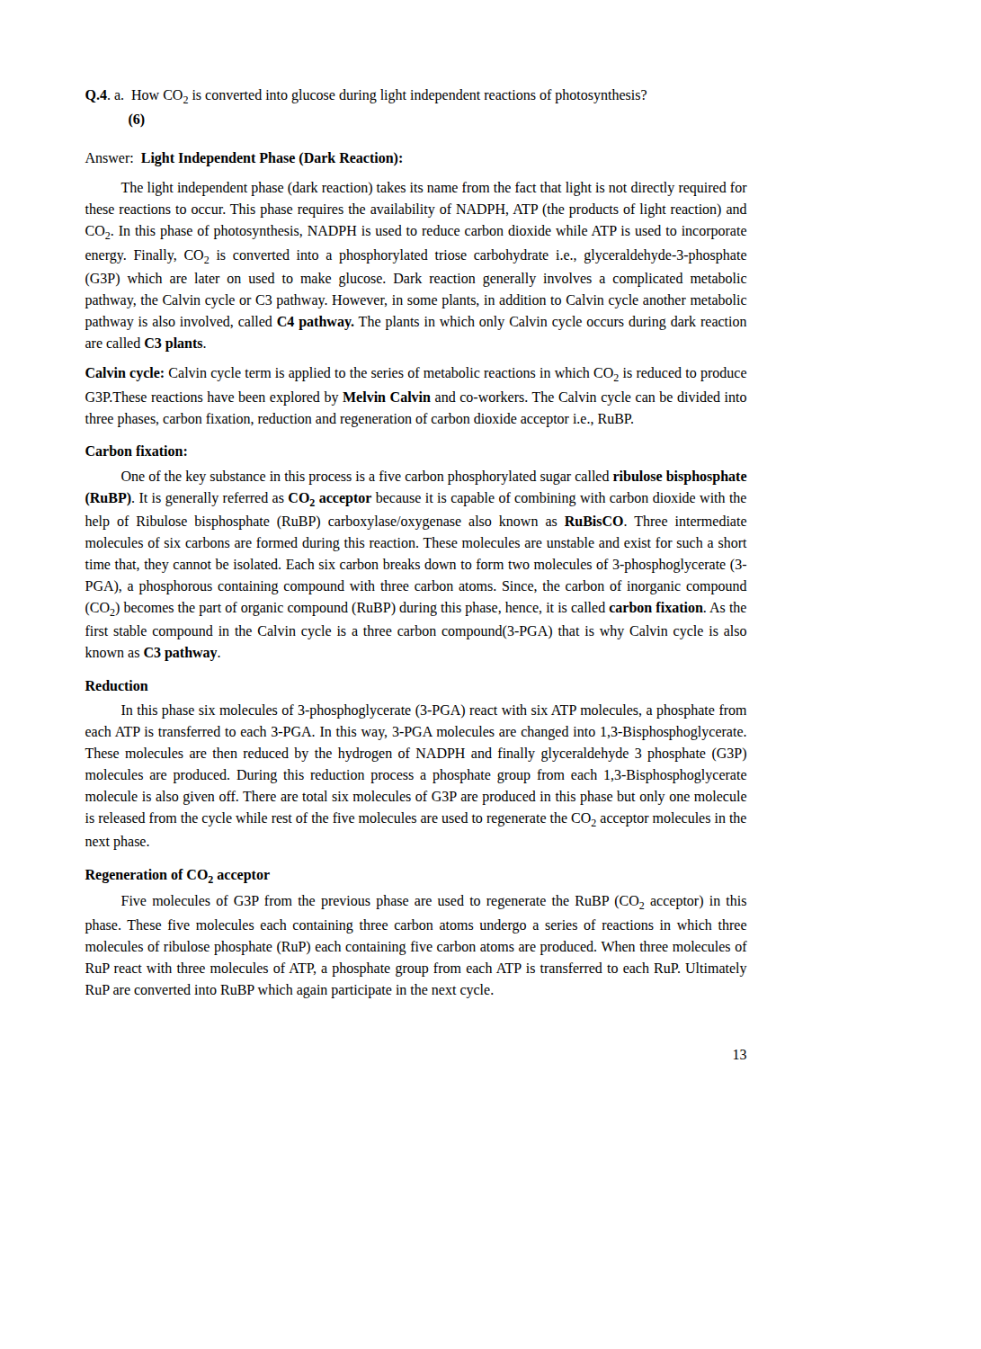Q.4. a. How CO2 is converted into glucose during light independent reactions of photosynthesis?
(6)
Answer: Light Independent Phase (Dark Reaction):
The light independent phase (dark reaction) takes its name from the fact that light is not directly required for these reactions to occur. This phase requires the availability of NADPH, ATP (the products of light reaction) and CO2. In this phase of photosynthesis, NADPH is used to reduce carbon dioxide while ATP is used to incorporate energy. Finally, CO2 is converted into a phosphorylated triose carbohydrate i.e., glyceraldehyde-3-phosphate (G3P) which are later on used to make glucose. Dark reaction generally involves a complicated metabolic pathway, the Calvin cycle or C3 pathway. However, in some plants, in addition to Calvin cycle another metabolic pathway is also involved, called C4 pathway. The plants in which only Calvin cycle occurs during dark reaction are called C3 plants.
Calvin cycle: Calvin cycle term is applied to the series of metabolic reactions in which CO2 is reduced to produce G3P.These reactions have been explored by Melvin Calvin and co-workers. The Calvin cycle can be divided into three phases, carbon fixation, reduction and regeneration of carbon dioxide acceptor i.e., RuBP.
Carbon fixation:
One of the key substance in this process is a five carbon phosphorylated sugar called ribulose bisphosphate (RuBP). It is generally referred as CO2 acceptor because it is capable of combining with carbon dioxide with the help of Ribulose bisphosphate (RuBP) carboxylase/oxygenase also known as RuBisCO. Three intermediate molecules of six carbons are formed during this reaction. These molecules are unstable and exist for such a short time that, they cannot be isolated. Each six carbon breaks down to form two molecules of 3-phosphoglycerate (3-PGA), a phosphorous containing compound with three carbon atoms. Since, the carbon of inorganic compound (CO2) becomes the part of organic compound (RuBP) during this phase, hence, it is called carbon fixation. As the first stable compound in the Calvin cycle is a three carbon compound(3-PGA) that is why Calvin cycle is also known as C3 pathway.
Reduction
In this phase six molecules of 3-phosphoglycerate (3-PGA) react with six ATP molecules, a phosphate from each ATP is transferred to each 3-PGA. In this way, 3-PGA molecules are changed into 1,3-Bisphosphoglycerate. These molecules are then reduced by the hydrogen of NADPH and finally glyceraldehyde 3 phosphate (G3P) molecules are produced. During this reduction process a phosphate group from each 1,3-Bisphosphoglycerate molecule is also given off. There are total six molecules of G3P are produced in this phase but only one molecule is released from the cycle while rest of the five molecules are used to regenerate the CO2 acceptor molecules in the next phase.
Regeneration of CO2 acceptor
Five molecules of G3P from the previous phase are used to regenerate the RuBP (CO2 acceptor) in this phase. These five molecules each containing three carbon atoms undergo a series of reactions in which three molecules of ribulose phosphate (RuP) each containing five carbon atoms are produced. When three molecules of RuP react with three molecules of ATP, a phosphate group from each ATP is transferred to each RuP. Ultimately RuP are converted into RuBP which again participate in the next cycle.
13